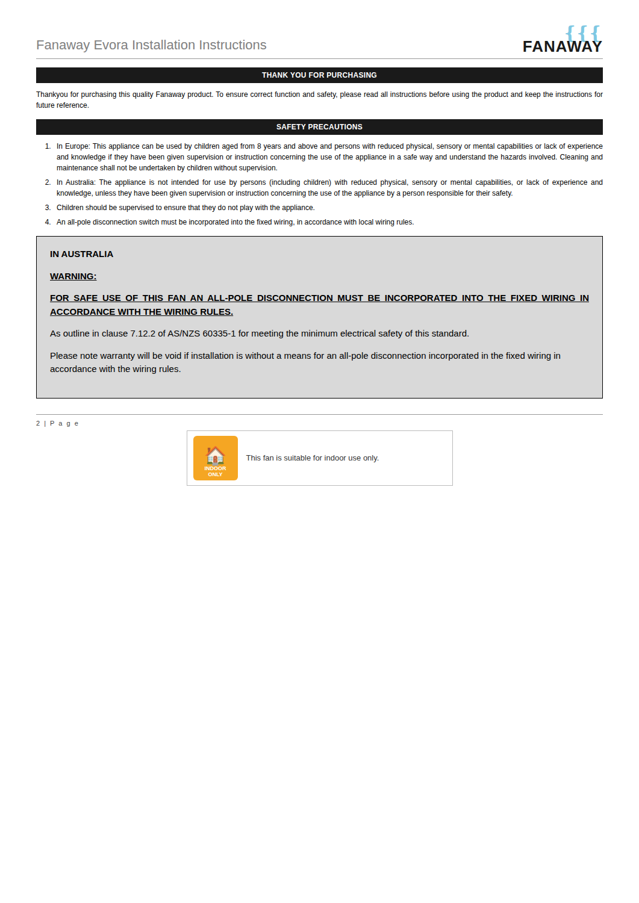Fanaway Evora Installation Instructions
❴❴❴ FANAWAY
THANK YOU FOR PURCHASING
Thankyou for purchasing this quality Fanaway product. To ensure correct function and safety, please read all instructions before using the product and keep the instructions for future reference.
SAFETY PRECAUTIONS
In Europe: This appliance can be used by children aged from 8 years and above and persons with reduced physical, sensory or mental capabilities or lack of experience and knowledge if they have been given supervision or instruction concerning the use of the appliance in a safe way and understand the hazards involved. Cleaning and maintenance shall not be undertaken by children without supervision.
In Australia: The appliance is not intended for use by persons (including children) with reduced physical, sensory or mental capabilities, or lack of experience and knowledge, unless they have been given supervision or instruction concerning the use of the appliance by a person responsible for their safety.
Children should be supervised to ensure that they do not play with the appliance.
An all-pole disconnection switch must be incorporated into the fixed wiring, in accordance with local wiring rules.
IN AUSTRALIA
WARNING:
FOR SAFE USE OF THIS FAN AN ALL-POLE DISCONNECTION MUST BE INCORPORATED INTO THE FIXED WIRING IN ACCORDANCE WITH THE WIRING RULES.
As outline in clause 7.12.2 of AS/NZS 60335-1 for meeting the minimum electrical safety of this standard.
Please note warranty will be void if installation is without a means for an all-pole disconnection incorporated in the fixed wiring in accordance with the wiring rules.
2 | P a g e
🏠 INDOOR
ONLY
This fan is suitable for indoor use only.